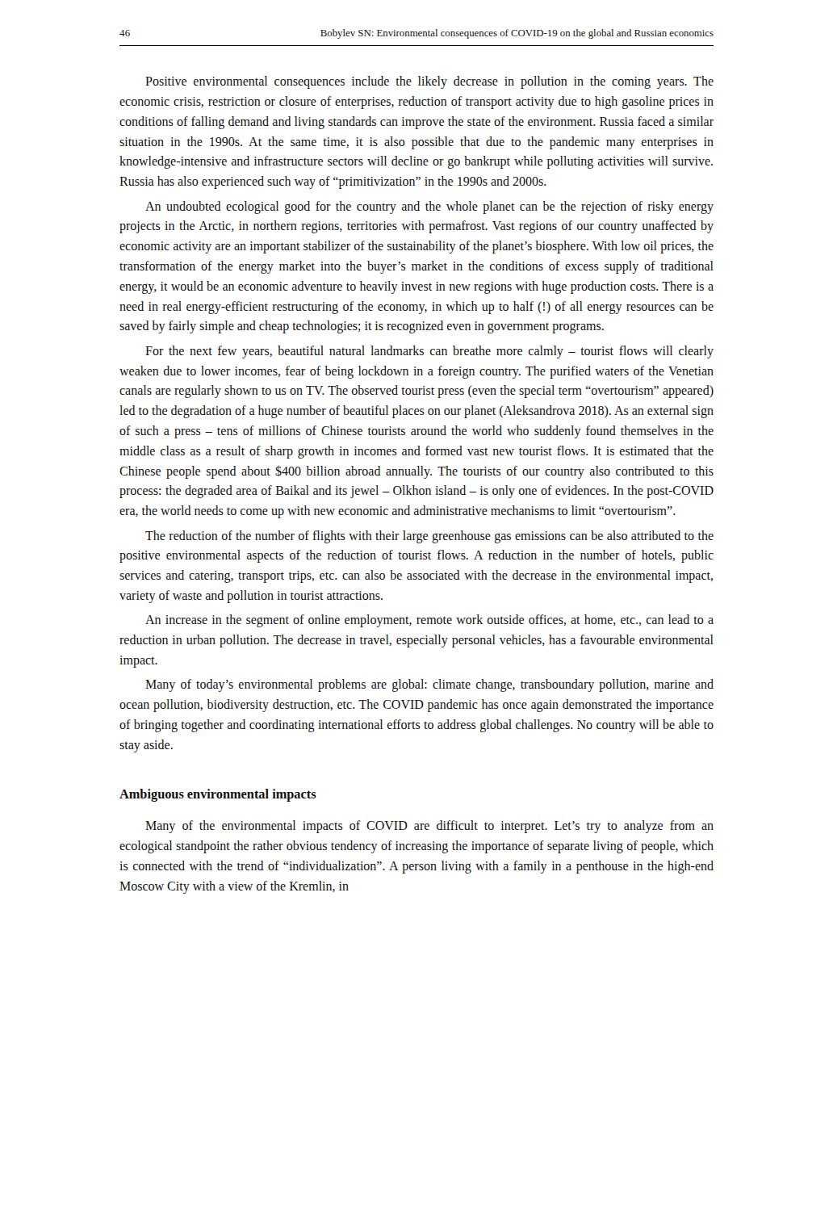46 Bobylev SN: Environmental consequences of COVID-19 on the global and Russian economics
Positive environmental consequences include the likely decrease in pollution in the coming years. The economic crisis, restriction or closure of enterprises, reduction of transport activity due to high gasoline prices in conditions of falling demand and living standards can improve the state of the environment. Russia faced a similar situation in the 1990s. At the same time, it is also possible that due to the pandemic many enterprises in knowledge-intensive and infrastructure sectors will decline or go bankrupt while polluting activities will survive. Russia has also experienced such way of “primitivization” in the 1990s and 2000s.
An undoubted ecological good for the country and the whole planet can be the rejection of risky energy projects in the Arctic, in northern regions, territories with permafrost. Vast regions of our country unaffected by economic activity are an important stabilizer of the sustainability of the planet’s biosphere. With low oil prices, the transformation of the energy market into the buyer’s market in the conditions of excess supply of traditional energy, it would be an economic adventure to heavily invest in new regions with huge production costs. There is a need in real energy-efficient restructuring of the economy, in which up to half (!) of all energy resources can be saved by fairly simple and cheap technologies; it is recognized even in government programs.
For the next few years, beautiful natural landmarks can breathe more calmly – tourist flows will clearly weaken due to lower incomes, fear of being lockdown in a foreign country. The purified waters of the Venetian canals are regularly shown to us on TV. The observed tourist press (even the special term “overtourism” appeared) led to the degradation of a huge number of beautiful places on our planet (Aleksandrova 2018). As an external sign of such a press – tens of millions of Chinese tourists around the world who suddenly found themselves in the middle class as a result of sharp growth in incomes and formed vast new tourist flows. It is estimated that the Chinese people spend about $400 billion abroad annually. The tourists of our country also contributed to this process: the degraded area of Baikal and its jewel – Olkhon island – is only one of evidences. In the post-COVID era, the world needs to come up with new economic and administrative mechanisms to limit “overtourism”.
The reduction of the number of flights with their large greenhouse gas emissions can be also attributed to the positive environmental aspects of the reduction of tourist flows. A reduction in the number of hotels, public services and catering, transport trips, etc. can also be associated with the decrease in the environmental impact, variety of waste and pollution in tourist attractions.
An increase in the segment of online employment, remote work outside offices, at home, etc., can lead to a reduction in urban pollution. The decrease in travel, especially personal vehicles, has a favourable environmental impact.
Many of today’s environmental problems are global: climate change, transboundary pollution, marine and ocean pollution, biodiversity destruction, etc. The COVID pandemic has once again demonstrated the importance of bringing together and coordinating international efforts to address global challenges. No country will be able to stay aside.
Ambiguous environmental impacts
Many of the environmental impacts of COVID are difficult to interpret. Let’s try to analyze from an ecological standpoint the rather obvious tendency of increasing the importance of separate living of people, which is connected with the trend of “individualization”. A person living with a family in a penthouse in the high-end Moscow City with a view of the Kremlin, in